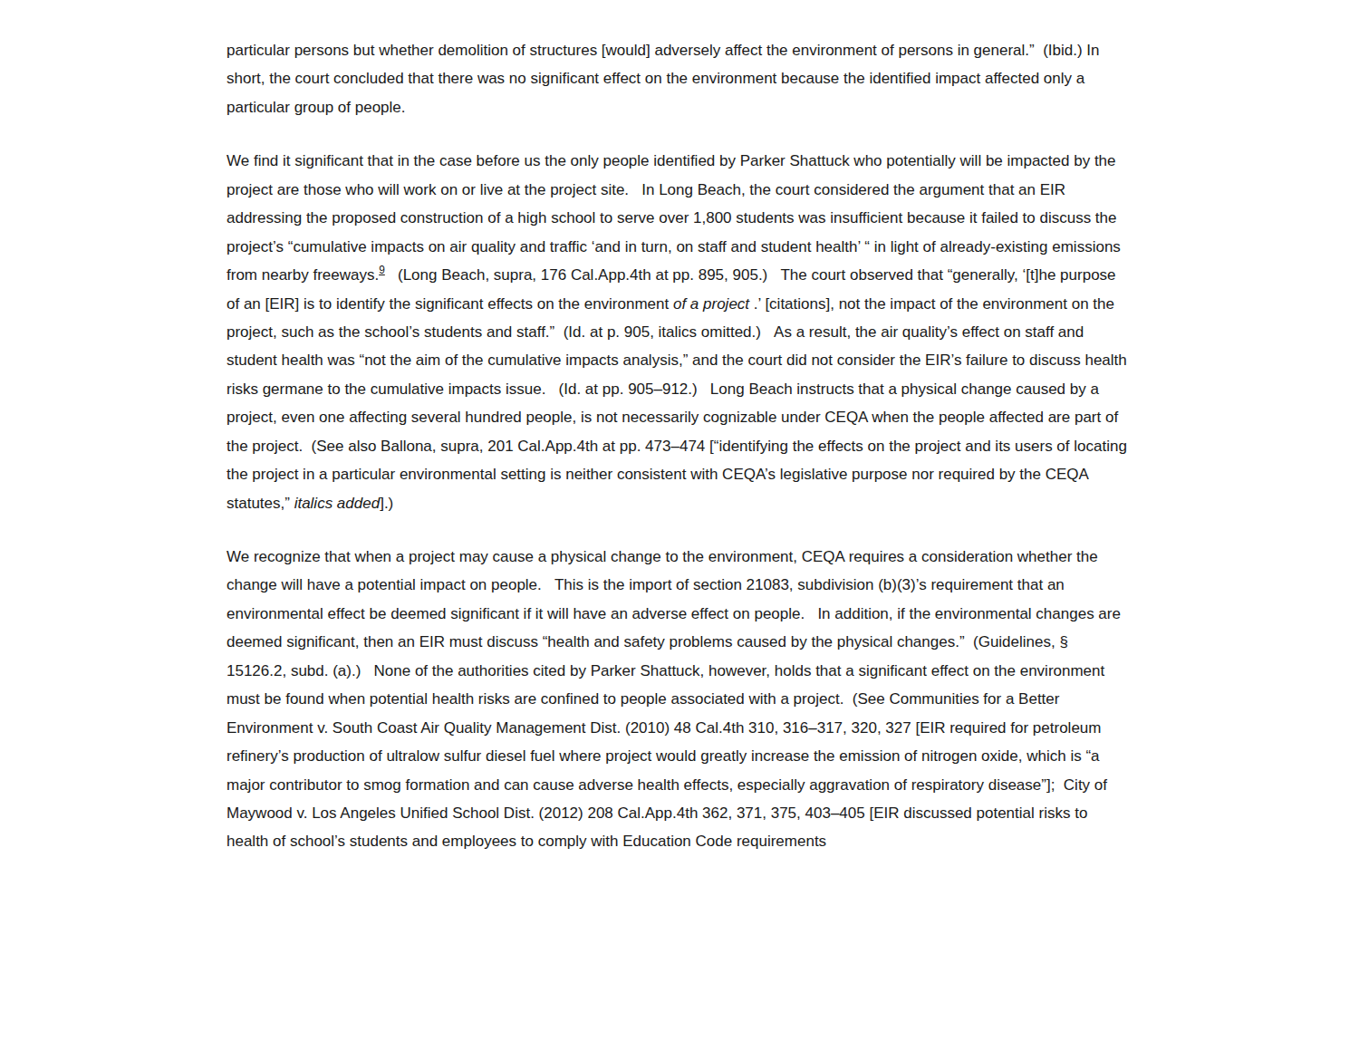particular persons but whether demolition of structures [would] adversely affect the environment of persons in general.” (Ibid.) In short, the court concluded that there was no significant effect on the environment because the identified impact affected only a particular group of people.
We find it significant that in the case before us the only people identified by Parker Shattuck who potentially will be impacted by the project are those who will work on or live at the project site. In Long Beach, the court considered the argument that an EIR addressing the proposed construction of a high school to serve over 1,800 students was insufficient because it failed to discuss the project’s “cumulative impacts on air quality and traffic ‘and in turn, on staff and student health’ “ in light of already-existing emissions from nearby freeways.9 (Long Beach, supra, 176 Cal.App.4th at pp. 895, 905.) The court observed that “generally, ‘[t]he purpose of an [EIR] is to identify the significant effects on the environment of a project .’ [citations], not the impact of the environment on the project, such as the school’s students and staff.” (Id. at p. 905, italics omitted.) As a result, the air quality’s effect on staff and student health was “not the aim of the cumulative impacts analysis,” and the court did not consider the EIR’s failure to discuss health risks germane to the cumulative impacts issue. (Id. at pp. 905–912.) Long Beach instructs that a physical change caused by a project, even one affecting several hundred people, is not necessarily cognizable under CEQA when the people affected are part of the project. (See also Ballona, supra, 201 Cal.App.4th at pp. 473–474 [“identifying the effects on the project and its users of locating the project in a particular environmental setting is neither consistent with CEQA’s legislative purpose nor required by the CEQA statutes,” italics added].)
We recognize that when a project may cause a physical change to the environment, CEQA requires a consideration whether the change will have a potential impact on people. This is the import of section 21083, subdivision (b)(3)’s requirement that an environmental effect be deemed significant if it will have an adverse effect on people. In addition, if the environmental changes are deemed significant, then an EIR must discuss “health and safety problems caused by the physical changes.” (Guidelines, § 15126.2, subd. (a).) None of the authorities cited by Parker Shattuck, however, holds that a significant effect on the environment must be found when potential health risks are confined to people associated with a project. (See Communities for a Better Environment v. South Coast Air Quality Management Dist. (2010) 48 Cal.4th 310, 316–317, 320, 327 [EIR required for petroleum refinery’s production of ultralow sulfur diesel fuel where project would greatly increase the emission of nitrogen oxide, which is “a major contributor to smog formation and can cause adverse health effects, especially aggravation of respiratory disease”]; City of Maywood v. Los Angeles Unified School Dist. (2012) 208 Cal.App.4th 362, 371, 375, 403–405 [EIR discussed potential risks to health of school’s students and employees to comply with Education Code requirements